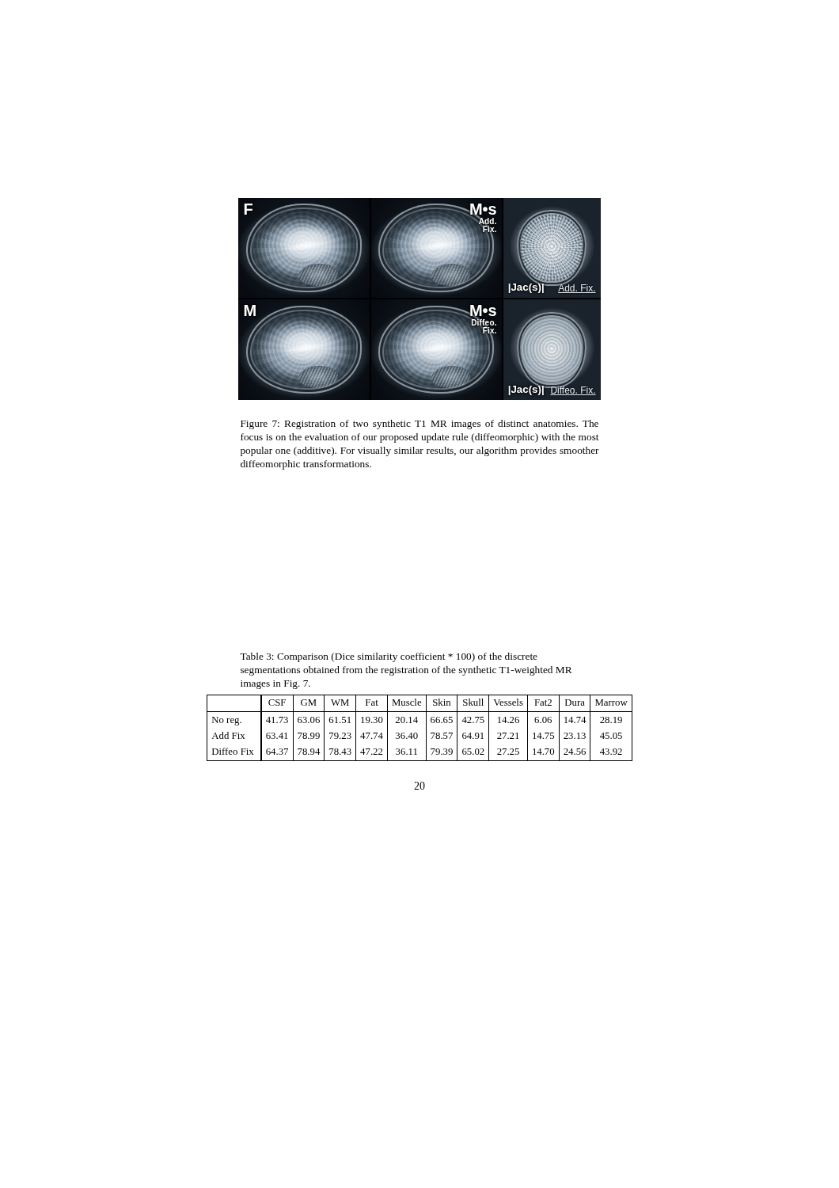F
M•sAdd.
Fix.
|Jac(s)|
Add. Fix.
M
M•sDiffeo.
Fix.
|Jac(s)|
Diffeo. Fix.
Figure 7: Registration of two synthetic T1 MR images of distinct anatomies. The focus is on the evaluation of our proposed update rule (diffeomorphic) with the most popular one (additive). For visually similar results, our algorithm provides smoother diffeomorphic transformations.
Table 3: Comparison (Dice similarity coefficient * 100) of the discrete segmentations obtained from the registration of the synthetic T1-weighted MR images in Fig. 7.
| | CSF | GM | WM | Fat | Muscle | Skin | Skull | Vessels | Fat2 | Dura | Marrow |
| --- | --- | --- | --- | --- | --- | --- | --- | --- | --- | --- | --- |
| No reg. | 41.73 | 63.06 | 61.51 | 19.30 | 20.14 | 66.65 | 42.75 | 14.26 | 6.06 | 14.74 | 28.19 |
| Add Fix | 63.41 | 78.99 | 79.23 | 47.74 | 36.40 | 78.57 | 64.91 | 27.21 | 14.75 | 23.13 | 45.05 |
| Diffeo Fix | 64.37 | 78.94 | 78.43 | 47.22 | 36.11 | 79.39 | 65.02 | 27.25 | 14.70 | 24.56 | 43.92 |
20